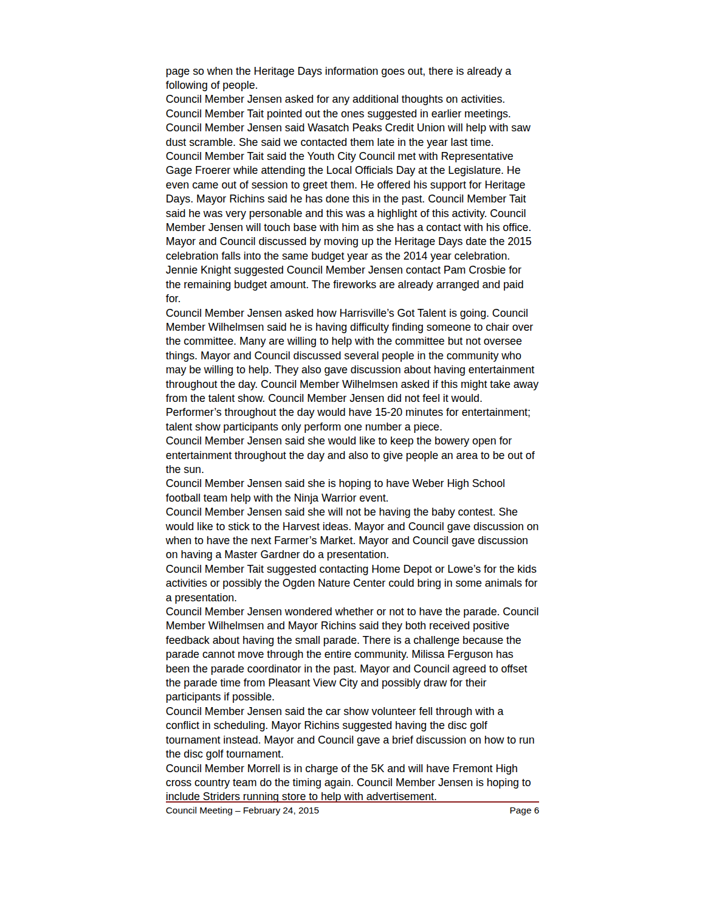page so when the Heritage Days information goes out, there is already a following of people.
Council Member Jensen asked for any additional thoughts on activities. Council Member Tait pointed out the ones suggested in earlier meetings.
Council Member Jensen said Wasatch Peaks Credit Union will help with saw dust scramble. She said we contacted them late in the year last time.
Council Member Tait said the Youth City Council met with Representative Gage Froerer while attending the Local Officials Day at the Legislature. He even came out of session to greet them. He offered his support for Heritage Days. Mayor Richins said he has done this in the past. Council Member Tait said he was very personable and this was a highlight of this activity. Council Member Jensen will touch base with him as she has a contact with his office.
Mayor and Council discussed by moving up the Heritage Days date the 2015 celebration falls into the same budget year as the 2014 year celebration. Jennie Knight suggested Council Member Jensen contact Pam Crosbie for the remaining budget amount. The fireworks are already arranged and paid for.
Council Member Jensen asked how Harrisville’s Got Talent is going. Council Member Wilhelmsen said he is having difficulty finding someone to chair over the committee. Many are willing to help with the committee but not oversee things. Mayor and Council discussed several people in the community who may be willing to help. They also gave discussion about having entertainment throughout the day. Council Member Wilhelmsen asked if this might take away from the talent show. Council Member Jensen did not feel it would. Performer’s throughout the day would have 15-20 minutes for entertainment; talent show participants only perform one number a piece.
Council Member Jensen said she would like to keep the bowery open for entertainment throughout the day and also to give people an area to be out of the sun.
Council Member Jensen said she is hoping to have Weber High School football team help with the Ninja Warrior event.
Council Member Jensen said she will not be having the baby contest. She would like to stick to the Harvest ideas. Mayor and Council gave discussion on when to have the next Farmer’s Market. Mayor and Council gave discussion on having a Master Gardner do a presentation.
Council Member Tait suggested contacting Home Depot or Lowe’s for the kids activities or possibly the Ogden Nature Center could bring in some animals for a presentation.
Council Member Jensen wondered whether or not to have the parade. Council Member Wilhelmsen and Mayor Richins said they both received positive feedback about having the small parade. There is a challenge because the parade cannot move through the entire community. Milissa Ferguson has been the parade coordinator in the past. Mayor and Council agreed to offset the parade time from Pleasant View City and possibly draw for their participants if possible.
Council Member Jensen said the car show volunteer fell through with a conflict in scheduling. Mayor Richins suggested having the disc golf tournament instead. Mayor and Council gave a brief discussion on how to run the disc golf tournament.
Council Member Morrell is in charge of the 5K and will have Fremont High cross country team do the timing again. Council Member Jensen is hoping to include Striders running store to help with advertisement.
Council Meeting – February 24, 2015 Page 6